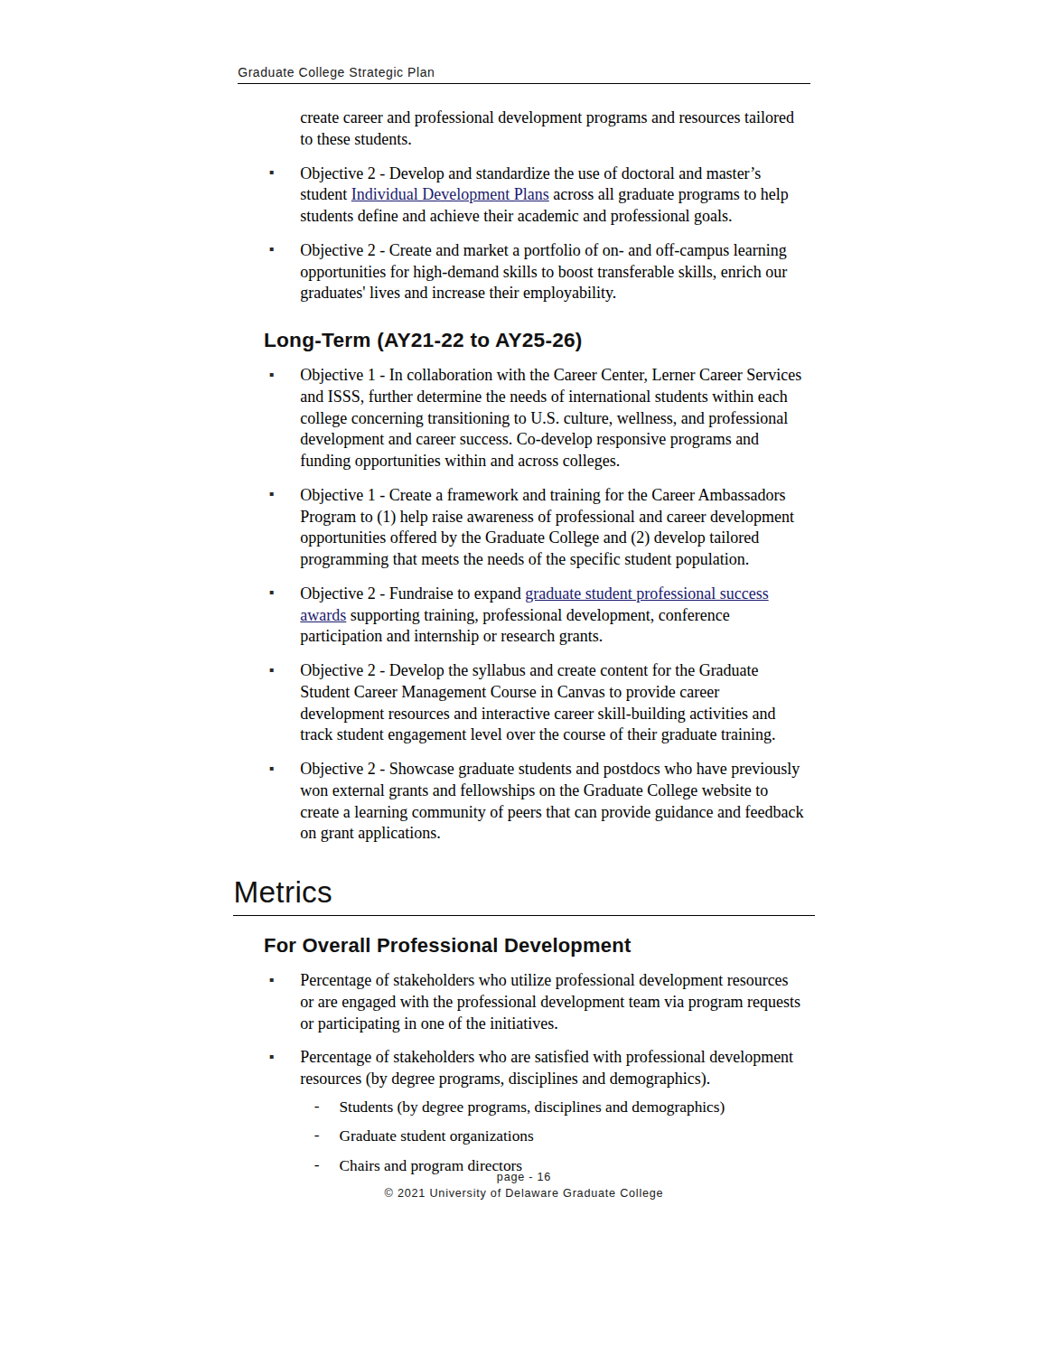Graduate College Strategic Plan
create career and professional development programs and resources tailored to these students.
Objective 2 - Develop and standardize the use of doctoral and master’s student Individual Development Plans across all graduate programs to help students define and achieve their academic and professional goals.
Objective 2 - Create and market a portfolio of on- and off-campus learning opportunities for high-demand skills to boost transferable skills, enrich our graduates' lives and increase their employability.
Long-Term (AY21-22 to AY25-26)
Objective 1 - In collaboration with the Career Center, Lerner Career Services and ISSS, further determine the needs of international students within each college concerning transitioning to U.S. culture, wellness, and professional development and career success. Co-develop responsive programs and funding opportunities within and across colleges.
Objective 1 - Create a framework and training for the Career Ambassadors Program to (1) help raise awareness of professional and career development opportunities offered by the Graduate College and (2) develop tailored programming that meets the needs of the specific student population.
Objective 2 - Fundraise to expand graduate student professional success awards supporting training, professional development, conference participation and internship or research grants.
Objective 2 - Develop the syllabus and create content for the Graduate Student Career Management Course in Canvas to provide career development resources and interactive career skill-building activities and track student engagement level over the course of their graduate training.
Objective 2 - Showcase graduate students and postdocs who have previously won external grants and fellowships on the Graduate College website to create a learning community of peers that can provide guidance and feedback on grant applications.
Metrics
For Overall Professional Development
Percentage of stakeholders who utilize professional development resources or are engaged with the professional development team via program requests or participating in one of the initiatives.
Percentage of stakeholders who are satisfied with professional development resources (by degree programs, disciplines and demographics).
Students (by degree programs, disciplines and demographics)
Graduate student organizations
Chairs and program directors
page - 16
© 2021 University of Delaware Graduate College